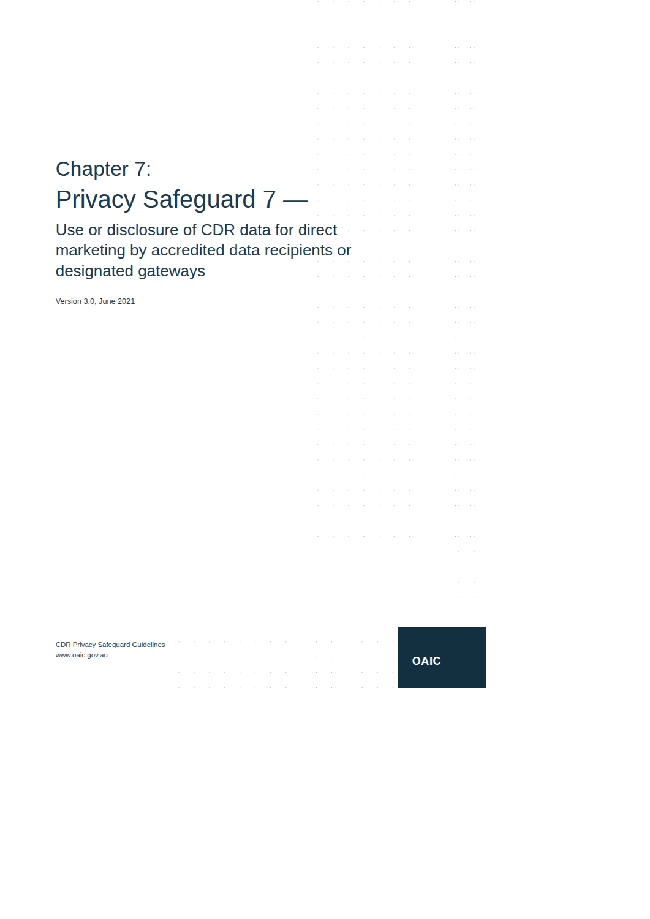Chapter 7:
Privacy Safeguard 7 —
Use or disclosure of CDR data for direct marketing by accredited data recipients or designated gateways
Version 3.0, June 2021
CDR Privacy Safeguard Guidelines
www.oaic.gov.au
OAIC